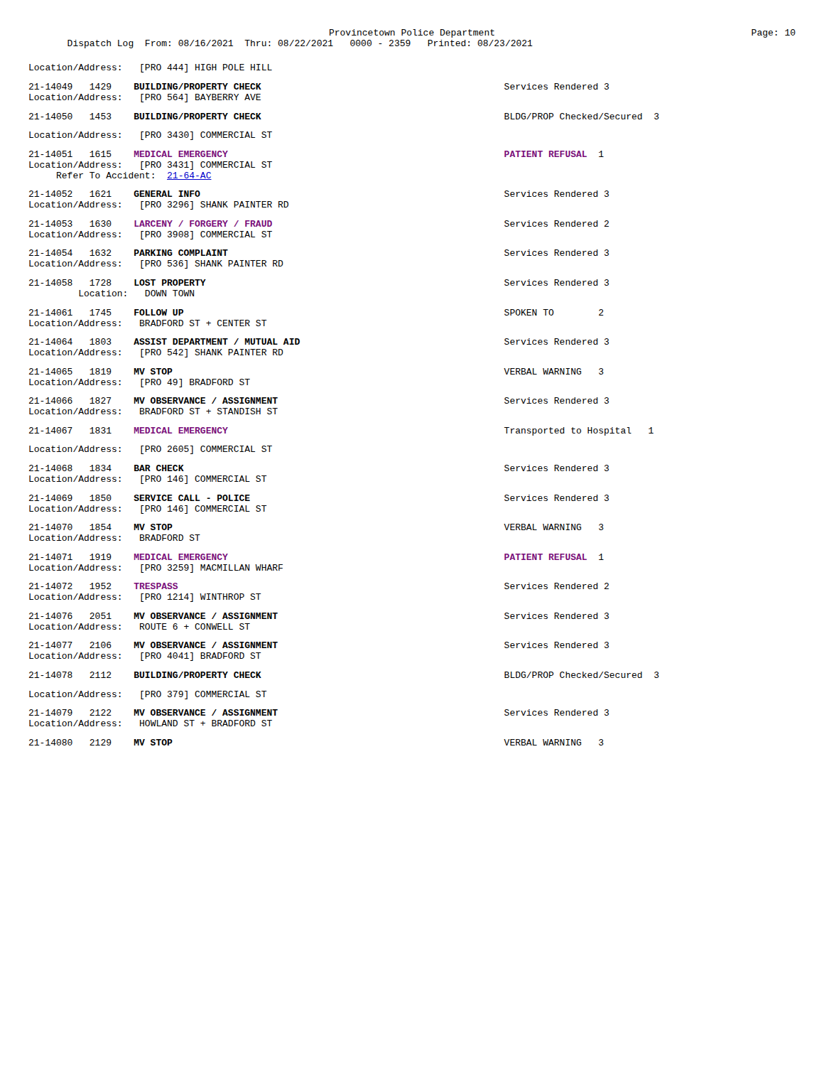Provincetown Police Department Page: 10
Dispatch Log From: 08/16/2021 Thru: 08/22/2021 0000 - 2359 Printed: 08/23/2021
Location/Address: [PRO 444] HIGH POLE HILL
21-140491429 BUILDING/PROPERTY CHECK Services Rendered 3
Location/Address: [PRO 564] BAYBERRY AVE
21-140501453 BUILDING/PROPERTY CHECK BLDG/PROP Checked/Secured 3
Location/Address: [PRO 3430] COMMERCIAL ST
21-140511615 MEDICAL EMERGENCY PATIENT REFUSAL 1
Location/Address: [PRO 3431] COMMERCIAL ST
Refer To Accident: 21-64-AC
21-140521621 GENERAL INFO Services Rendered 3
Location/Address: [PRO 3296] SHANK PAINTER RD
21-140531630 LARCENY / FORGERY / FRAUD Services Rendered 2
Location/Address: [PRO 3908] COMMERCIAL ST
21-140541632 PARKING COMPLAINT Services Rendered 3
Location/Address: [PRO 536] SHANK PAINTER RD
21-140581728 LOST PROPERTY Services Rendered 3
Location: DOWN TOWN
21-140611745 FOLLOW UP SPOKEN TO 2
Location/Address: BRADFORD ST + CENTER ST
21-140641803 ASSIST DEPARTMENT / MUTUAL AID Services Rendered 3
Location/Address: [PRO 542] SHANK PAINTER RD
21-140651819 MV STOP VERBAL WARNING 3
Location/Address: [PRO 49] BRADFORD ST
21-140661827 MV OBSERVANCE / ASSIGNMENT Services Rendered 3
Location/Address: BRADFORD ST + STANDISH ST
21-140671831 MEDICAL EMERGENCY Transported to Hospital 1
Location/Address: [PRO 2605] COMMERCIAL ST
21-140681834 BAR CHECK Services Rendered 3
Location/Address: [PRO 146] COMMERCIAL ST
21-140691850 SERVICE CALL - POLICE Services Rendered 3
Location/Address: [PRO 146] COMMERCIAL ST
21-140701854 MV STOP VERBAL WARNING 3
Location/Address: BRADFORD ST
21-140711919 MEDICAL EMERGENCY PATIENT REFUSAL 1
Location/Address: [PRO 3259] MACMILLAN WHARF
21-140721952 TRESPASS Services Rendered 2
Location/Address: [PRO 1214] WINTHROP ST
21-140762051 MV OBSERVANCE / ASSIGNMENT Services Rendered 3
Location/Address: ROUTE 6 + CONWELL ST
21-140772106 MV OBSERVANCE / ASSIGNMENT Services Rendered 3
Location/Address: [PRO 4041] BRADFORD ST
21-140782112 BUILDING/PROPERTY CHECK BLDG/PROP Checked/Secured 3
Location/Address: [PRO 379] COMMERCIAL ST
21-140792122 MV OBSERVANCE / ASSIGNMENT Services Rendered 3
Location/Address: HOWLAND ST + BRADFORD ST
21-140802129 MV STOP VERBAL WARNING 3